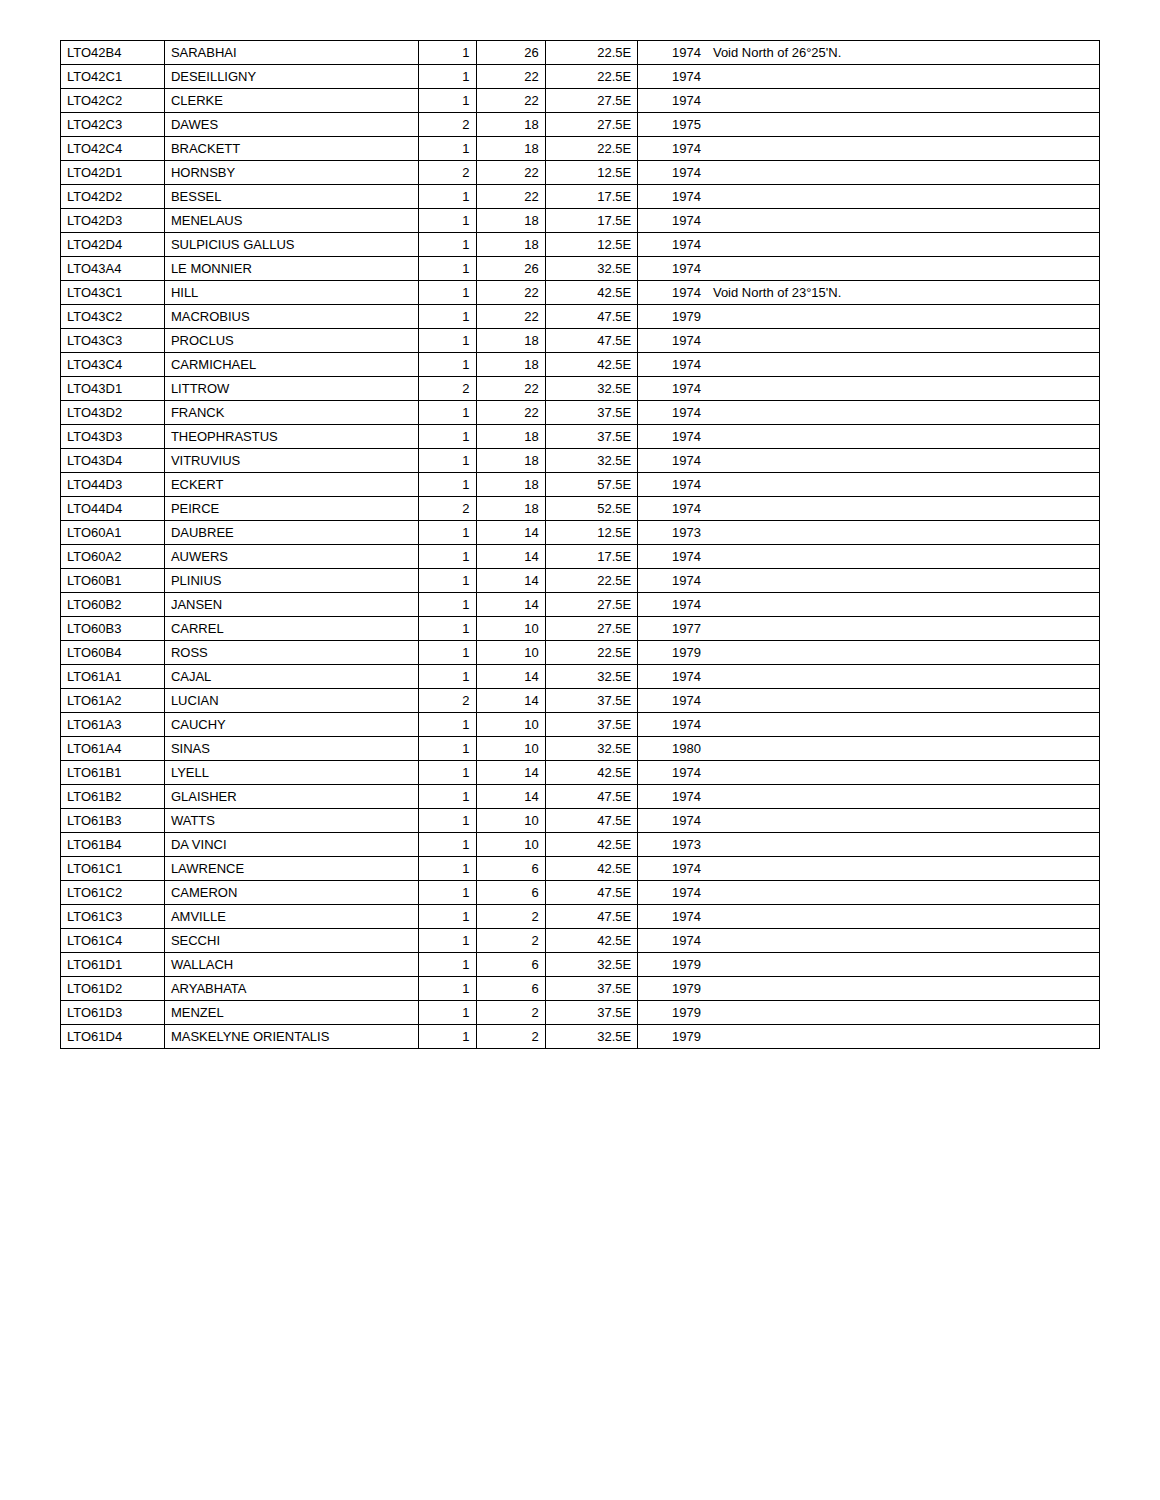| LTO42B4 | SARABHAI | 1 | 26 | 22.5E | 1974 | Void North of 26°25'N. |
| LTO42C1 | DESEILLIGNY | 1 | 22 | 22.5E | 1974 | |
| LTO42C2 | CLERKE | 1 | 22 | 27.5E | 1974 | |
| LTO42C3 | DAWES | 2 | 18 | 27.5E | 1975 | |
| LTO42C4 | BRACKETT | 1 | 18 | 22.5E | 1974 | |
| LTO42D1 | HORNSBY | 2 | 22 | 12.5E | 1974 | |
| LTO42D2 | BESSEL | 1 | 22 | 17.5E | 1974 | |
| LTO42D3 | MENELAUS | 1 | 18 | 17.5E | 1974 | |
| LTO42D4 | SULPICIUS GALLUS | 1 | 18 | 12.5E | 1974 | |
| LTO43A4 | LE MONNIER | 1 | 26 | 32.5E | 1974 | |
| LTO43C1 | HILL | 1 | 22 | 42.5E | 1974 | Void North of 23°15'N. |
| LTO43C2 | MACROBIUS | 1 | 22 | 47.5E | 1979 | |
| LTO43C3 | PROCLUS | 1 | 18 | 47.5E | 1974 | |
| LTO43C4 | CARMICHAEL | 1 | 18 | 42.5E | 1974 | |
| LTO43D1 | LITTROW | 2 | 22 | 32.5E | 1974 | |
| LTO43D2 | FRANCK | 1 | 22 | 37.5E | 1974 | |
| LTO43D3 | THEOPHRASTUS | 1 | 18 | 37.5E | 1974 | |
| LTO43D4 | VITRUVIUS | 1 | 18 | 32.5E | 1974 | |
| LTO44D3 | ECKERT | 1 | 18 | 57.5E | 1974 | |
| LTO44D4 | PEIRCE | 2 | 18 | 52.5E | 1974 | |
| LTO60A1 | DAUBREE | 1 | 14 | 12.5E | 1973 | |
| LTO60A2 | AUWERS | 1 | 14 | 17.5E | 1974 | |
| LTO60B1 | PLINIUS | 1 | 14 | 22.5E | 1974 | |
| LTO60B2 | JANSEN | 1 | 14 | 27.5E | 1974 | |
| LTO60B3 | CARREL | 1 | 10 | 27.5E | 1977 | |
| LTO60B4 | ROSS | 1 | 10 | 22.5E | 1979 | |
| LTO61A1 | CAJAL | 1 | 14 | 32.5E | 1974 | |
| LTO61A2 | LUCIAN | 2 | 14 | 37.5E | 1974 | |
| LTO61A3 | CAUCHY | 1 | 10 | 37.5E | 1974 | |
| LTO61A4 | SINAS | 1 | 10 | 32.5E | 1980 | |
| LTO61B1 | LYELL | 1 | 14 | 42.5E | 1974 | |
| LTO61B2 | GLAISHER | 1 | 14 | 47.5E | 1974 | |
| LTO61B3 | WATTS | 1 | 10 | 47.5E | 1974 | |
| LTO61B4 | DA VINCI | 1 | 10 | 42.5E | 1973 | |
| LTO61C1 | LAWRENCE | 1 | 6 | 42.5E | 1974 | |
| LTO61C2 | CAMERON | 1 | 6 | 47.5E | 1974 | |
| LTO61C3 | AMVILLE | 1 | 2 | 47.5E | 1974 | |
| LTO61C4 | SECCHI | 1 | 2 | 42.5E | 1974 | |
| LTO61D1 | WALLACH | 1 | 6 | 32.5E | 1979 | |
| LTO61D2 | ARYABHATA | 1 | 6 | 37.5E | 1979 | |
| LTO61D3 | MENZEL | 1 | 2 | 37.5E | 1979 | |
| LTO61D4 | MASKELYNE ORIENTALIS | 1 | 2 | 32.5E | 1979 | |